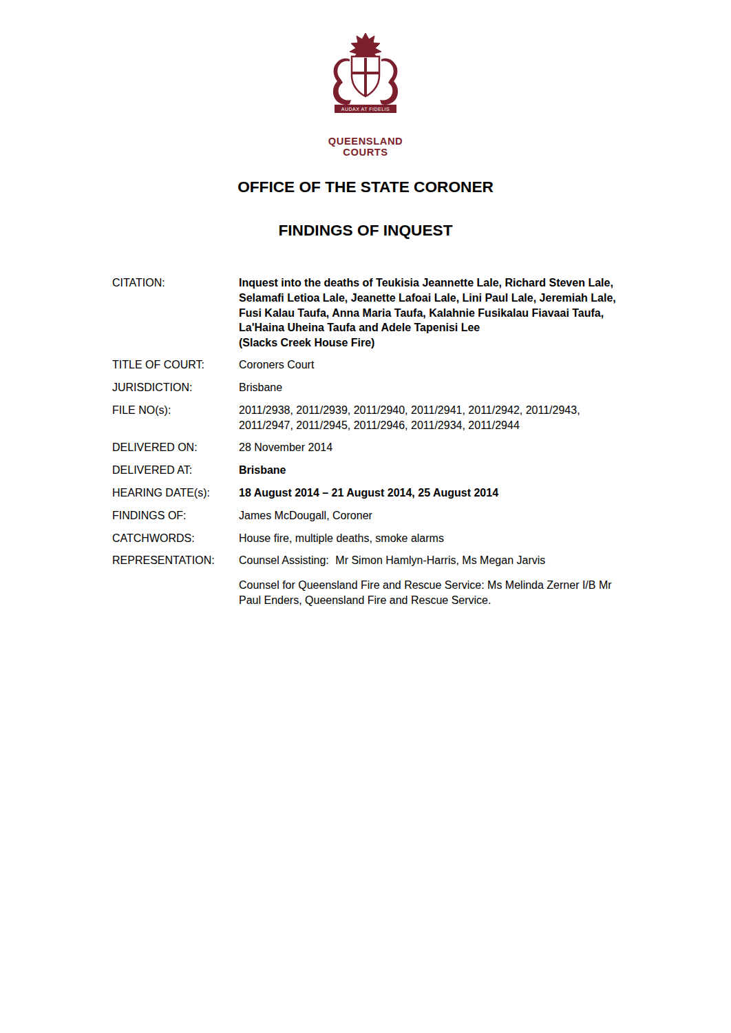AUDAX AT FIDELIS
QUEENSLAND
COURTS
OFFICE OF THE STATE CORONER
FINDINGS OF INQUEST
| CITATION: | Inquest into the deaths of Teukisia Jeannette Lale, Richard Steven Lale, Selamafi Letioa Lale, Jeanette Lafoai Lale, Lini Paul Lale, Jeremiah Lale, Fusi Kalau Taufa, Anna Maria Taufa, Kalahnie Fusikalau Fiavaai Taufa, La'Haina Uheina Taufa and Adele Tapenisi Lee (Slacks Creek House Fire) |
| TITLE OF COURT: | Coroners Court |
| JURISDICTION: | Brisbane |
| FILE NO(s): | 2011/2938, 2011/2939, 2011/2940, 2011/2941, 2011/2942, 2011/2943, 2011/2947, 2011/2945, 2011/2946, 2011/2934, 2011/2944 |
| DELIVERED ON: | 28 November 2014 |
| DELIVERED AT: | Brisbane |
| HEARING DATE(s): | 18 August 2014 – 21 August 2014, 25 August 2014 |
| FINDINGS OF: | James McDougall, Coroner |
| CATCHWORDS: | House fire, multiple deaths, smoke alarms |
| REPRESENTATION: | Counsel Assisting: Mr Simon Hamlyn-Harris, Ms Megan Jarvis Counsel for Queensland Fire and Rescue Service: Ms Melinda Zerner I/B Mr Paul Enders, Queensland Fire and Rescue Service. |